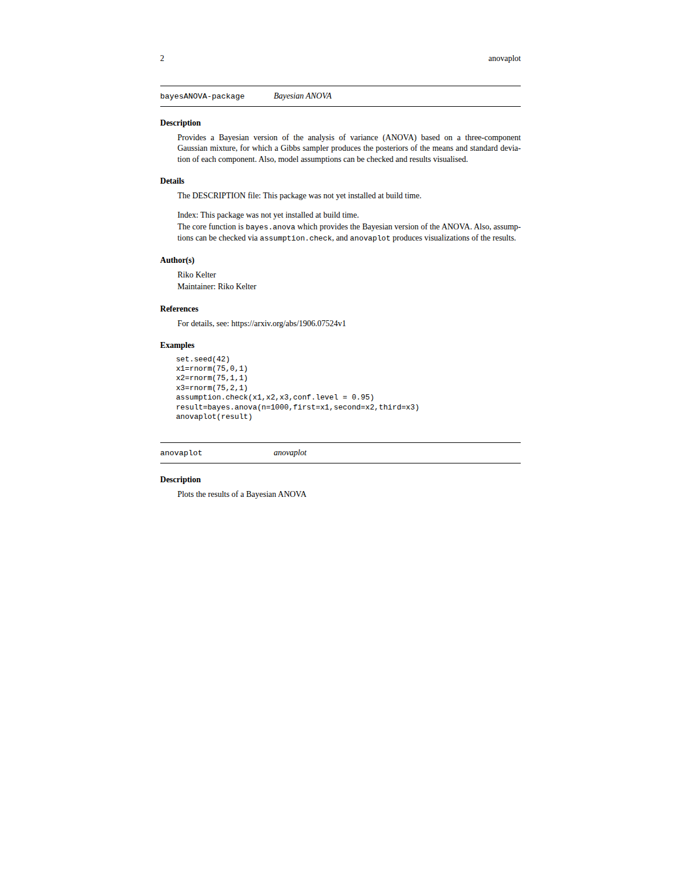2 anovaplot
bayesANOVA-package Bayesian ANOVA
Description
Provides a Bayesian version of the analysis of variance (ANOVA) based on a three-component Gaussian mixture, for which a Gibbs sampler produces the posteriors of the means and standard deviation of each component. Also, model assumptions can be checked and results visualised.
Details
The DESCRIPTION file: This package was not yet installed at build time.
Index: This package was not yet installed at build time.
The core function is bayes.anova which provides the Bayesian version of the ANOVA. Also, assumptions can be checked via assumption.check, and anovaplot produces visualizations of the results.
Author(s)
Riko Kelter
Maintainer: Riko Kelter
References
For details, see: https://arxiv.org/abs/1906.07524v1
Examples
set.seed(42)
x1=rnorm(75,0,1)
x2=rnorm(75,1,1)
x3=rnorm(75,2,1)
assumption.check(x1,x2,x3,conf.level = 0.95)
result=bayes.anova(n=1000,first=x1,second=x2,third=x3)
anovaplot(result)
anovaplot anovaplot
Description
Plots the results of a Bayesian ANOVA